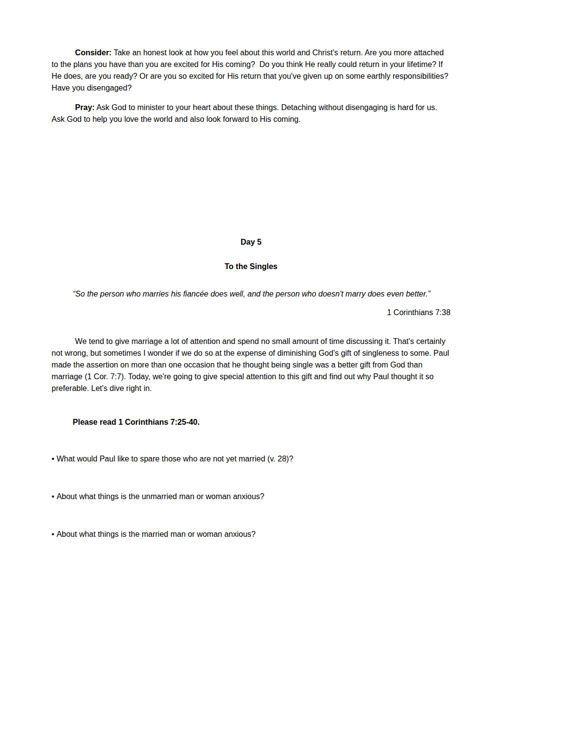Consider: Take an honest look at how you feel about this world and Christ's return. Are you more attached to the plans you have than you are excited for His coming? Do you think He really could return in your lifetime? If He does, are you ready? Or are you so excited for His return that you've given up on some earthly responsibilities? Have you disengaged?
Pray: Ask God to minister to your heart about these things. Detaching without disengaging is hard for us. Ask God to help you love the world and also look forward to His coming.
Day 5
To the Singles
“So the person who marries his fiancée does well, and the person who doesn't marry does even better.”
1 Corinthians 7:38
We tend to give marriage a lot of attention and spend no small amount of time discussing it. That's certainly not wrong, but sometimes I wonder if we do so at the expense of diminishing God's gift of singleness to some. Paul made the assertion on more than one occasion that he thought being single was a better gift from God than marriage (1 Cor. 7:7). Today, we're going to give special attention to this gift and find out why Paul thought it so preferable. Let's dive right in.
Please read 1 Corinthians 7:25-40.
What would Paul like to spare those who are not yet married (v. 28)?
About what things is the unmarried man or woman anxious?
About what things is the married man or woman anxious?